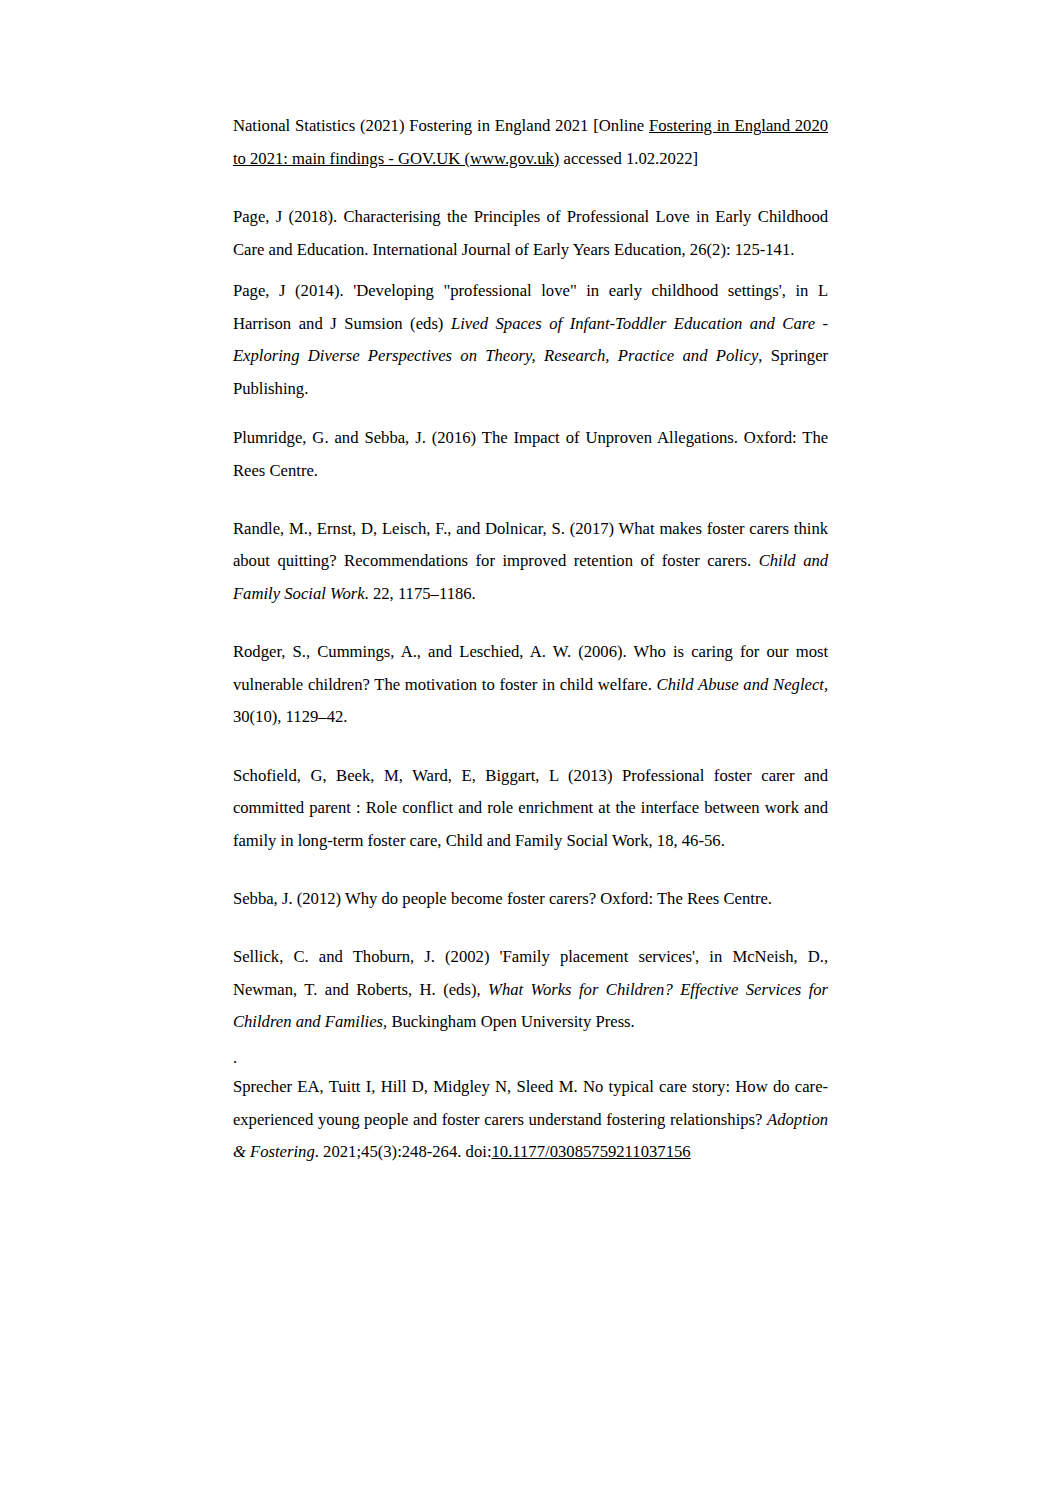National Statistics (2021) Fostering in England 2021 [Online Fostering in England 2020 to 2021: main findings - GOV.UK (www.gov.uk) accessed 1.02.2022]
Page, J (2018). Characterising the Principles of Professional Love in Early Childhood Care and Education. International Journal of Early Years Education, 26(2): 125-141.
Page, J (2014). 'Developing "professional love" in early childhood settings', in L Harrison and J Sumsion (eds) Lived Spaces of Infant-Toddler Education and Care - Exploring Diverse Perspectives on Theory, Research, Practice and Policy, Springer Publishing.
Plumridge, G. and Sebba, J. (2016) The Impact of Unproven Allegations. Oxford: The Rees Centre.
Randle, M., Ernst, D, Leisch, F., and Dolnicar, S. (2017) What makes foster carers think about quitting? Recommendations for improved retention of foster carers. Child and Family Social Work. 22, 1175–1186.
Rodger, S., Cummings, A., and Leschied, A. W. (2006). Who is caring for our most vulnerable children? The motivation to foster in child welfare. Child Abuse and Neglect, 30(10), 1129–42.
Schofield, G, Beek, M, Ward, E, Biggart, L (2013) Professional foster carer and committed parent : Role conflict and role enrichment at the interface between work and family in long-term foster care, Child and Family Social Work, 18, 46-56.
Sebba, J. (2012) Why do people become foster carers? Oxford: The Rees Centre.
Sellick, C. and Thoburn, J. (2002) 'Family placement services', in McNeish, D., Newman, T. and Roberts, H. (eds), What Works for Children? Effective Services for Children and Families, Buckingham Open University Press.
.
Sprecher EA, Tuitt I, Hill D, Midgley N, Sleed M. No typical care story: How do care-experienced young people and foster carers understand fostering relationships? Adoption & Fostering. 2021;45(3):248-264. doi:10.1177/03085759211037156